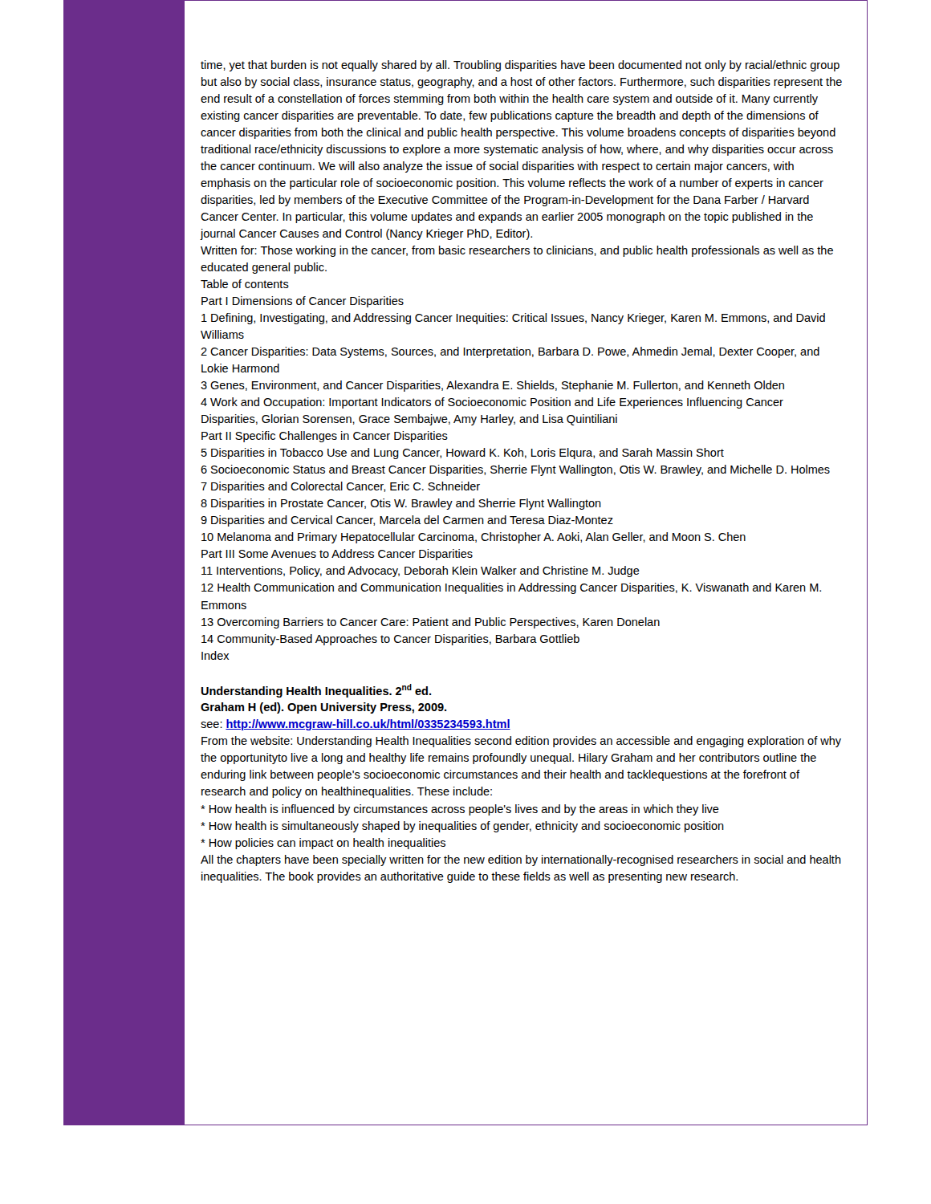time, yet that burden is not equally shared by all. Troubling disparities have been documented not only by racial/ethnic group but also by social class, insurance status, geography, and a host of other factors. Furthermore, such disparities represent the end result of a constellation of forces stemming from both within the health care system and outside of it. Many currently existing cancer disparities are preventable. To date, few publications capture the breadth and depth of the dimensions of cancer disparities from both the clinical and public health perspective. This volume broadens concepts of disparities beyond traditional race/ethnicity discussions to explore a more systematic analysis of how, where, and why disparities occur across the cancer continuum. We will also analyze the issue of social disparities with respect to certain major cancers, with emphasis on the particular role of socioeconomic position. This volume reflects the work of a number of experts in cancer disparities, led by members of the Executive Committee of the Program-in-Development for the Dana Farber / Harvard Cancer Center. In particular, this volume updates and expands an earlier 2005 monograph on the topic published in the journal Cancer Causes and Control (Nancy Krieger PhD, Editor).
Written for: Those working in the cancer, from basic researchers to clinicians, and public health professionals as well as the educated general public.
Table of contents
Part I Dimensions of Cancer Disparities
1 Defining, Investigating, and Addressing Cancer Inequities: Critical Issues, Nancy Krieger, Karen M. Emmons, and David Williams
2 Cancer Disparities: Data Systems, Sources, and Interpretation, Barbara D. Powe, Ahmedin Jemal, Dexter Cooper, and Lokie Harmond
3 Genes, Environment, and Cancer Disparities, Alexandra E. Shields, Stephanie M. Fullerton, and Kenneth Olden
4 Work and Occupation: Important Indicators of Socioeconomic Position and Life Experiences Influencing Cancer Disparities, Glorian Sorensen, Grace Sembajwe, Amy Harley, and Lisa Quintiliani
Part II Specific Challenges in Cancer Disparities
5 Disparities in Tobacco Use and Lung Cancer, Howard K. Koh, Loris Elqura, and Sarah Massin Short
6 Socioeconomic Status and Breast Cancer Disparities, Sherrie Flynt Wallington, Otis W. Brawley, and Michelle D. Holmes
7 Disparities and Colorectal Cancer, Eric C. Schneider
8 Disparities in Prostate Cancer, Otis W. Brawley and Sherrie Flynt Wallington
9 Disparities and Cervical Cancer, Marcela del Carmen and Teresa Diaz-Montez
10 Melanoma and Primary Hepatocellular Carcinoma, Christopher A. Aoki, Alan Geller, and Moon S. Chen
Part III Some Avenues to Address Cancer Disparities
11 Interventions, Policy, and Advocacy, Deborah Klein Walker and Christine M. Judge
12 Health Communication and Communication Inequalities in Addressing Cancer Disparities, K. Viswanath and Karen M. Emmons
13 Overcoming Barriers to Cancer Care: Patient and Public Perspectives, Karen Donelan
14 Community-Based Approaches to Cancer Disparities, Barbara Gottlieb
Index
Understanding Health Inequalities. 2nd ed.
Graham H (ed). Open University Press, 2009.
see: http://www.mcgraw-hill.co.uk/html/0335234593.html
From the website: Understanding Health Inequalities second edition provides an accessible and engaging exploration of why the opportunityto live a long and healthy life remains profoundly unequal. Hilary Graham and her contributors outline the enduring link between people's socioeconomic circumstances and their health and tacklequestions at the forefront of research and policy on healthinequalities. These include:
* How health is influenced by circumstances across people's lives and by the areas in which they live
* How health is simultaneously shaped by inequalities of gender, ethnicity and socioeconomic position
* How policies can impact on health inequalities
All the chapters have been specially written for the new edition by internationally-recognised researchers in social and health inequalities. The book provides an authoritative guide to these fields as well as presenting new research.